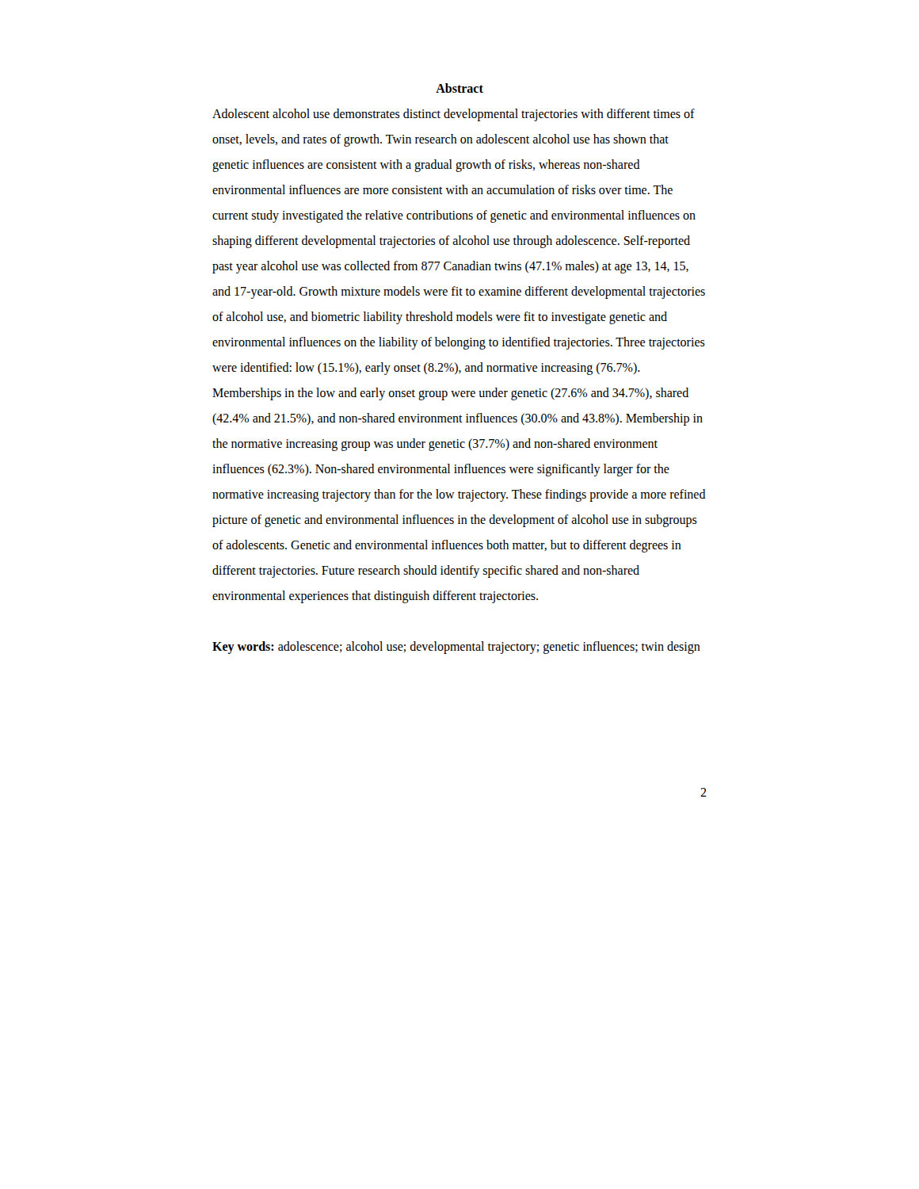Abstract
Adolescent alcohol use demonstrates distinct developmental trajectories with different times of onset, levels, and rates of growth. Twin research on adolescent alcohol use has shown that genetic influences are consistent with a gradual growth of risks, whereas non-shared environmental influences are more consistent with an accumulation of risks over time. The current study investigated the relative contributions of genetic and environmental influences on shaping different developmental trajectories of alcohol use through adolescence. Self-reported past year alcohol use was collected from 877 Canadian twins (47.1% males) at age 13, 14, 15, and 17-year-old. Growth mixture models were fit to examine different developmental trajectories of alcohol use, and biometric liability threshold models were fit to investigate genetic and environmental influences on the liability of belonging to identified trajectories. Three trajectories were identified: low (15.1%), early onset (8.2%), and normative increasing (76.7%). Memberships in the low and early onset group were under genetic (27.6% and 34.7%), shared (42.4% and 21.5%), and non-shared environment influences (30.0% and 43.8%). Membership in the normative increasing group was under genetic (37.7%) and non-shared environment influences (62.3%). Non-shared environmental influences were significantly larger for the normative increasing trajectory than for the low trajectory. These findings provide a more refined picture of genetic and environmental influences in the development of alcohol use in subgroups of adolescents. Genetic and environmental influences both matter, but to different degrees in different trajectories. Future research should identify specific shared and non-shared environmental experiences that distinguish different trajectories.
Key words: adolescence; alcohol use; developmental trajectory; genetic influences; twin design
2